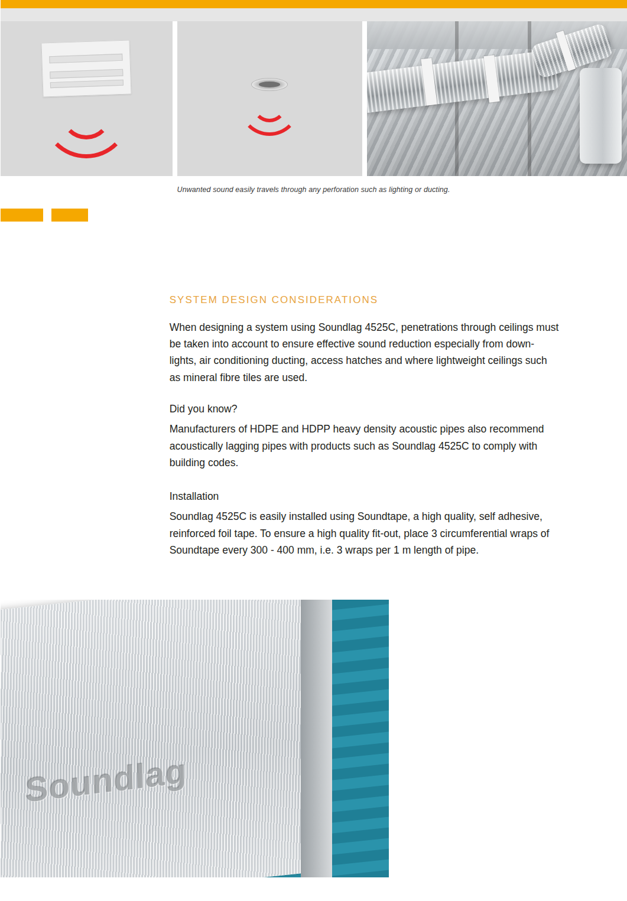Unwanted sound easily travels through any perforation such as lighting or ducting.
System Design Considerations
When designing a system using Soundlag 4525C, penetrations through ceilings must be taken into account to ensure effective sound reduction especially from down-lights, air conditioning ducting, access hatches and where lightweight ceilings such as mineral fibre tiles are used.
Did you know?
Manufacturers of HDPE and HDPP heavy density acoustic pipes also recommend acoustically lagging pipes with products such as Soundlag 4525C to comply with building codes.
Installation
Soundlag 4525C is easily installed using Soundtape, a high quality, self adhesive, reinforced foil tape. To ensure a high quality fit-out, place 3 circumferential wraps of Soundtape every 300 - 400 mm, i.e. 3 wraps per 1 m length of pipe.
Soundlag